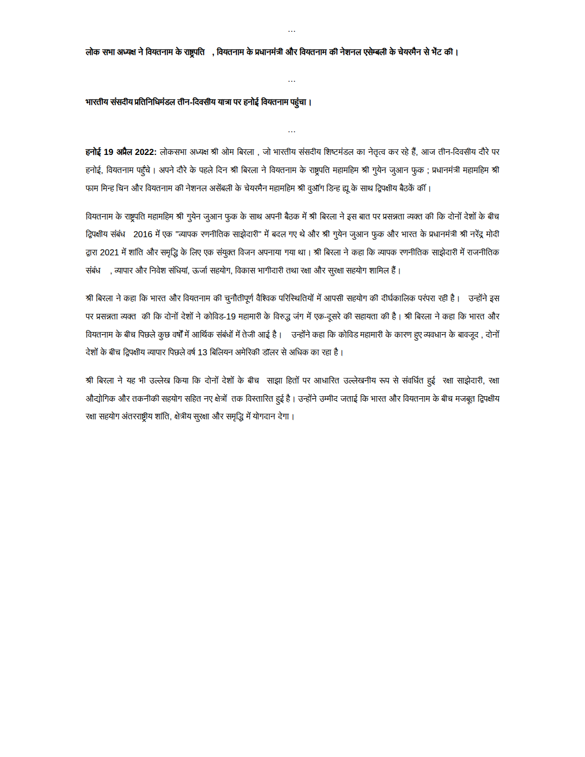…
लोक सभा अध्यक्ष ने वियतनाम के राष्ट्रपति , वियतनाम के प्रधानमंत्री और वियतनाम की नेशनल एसेम्बली के चेयरमैन से भेंट की।
…
भारतीय संसदीय प्रतिनिधिमंडल तीन-दिवसीय यात्रा पर हनोई वियतनाम पहुंचा।
…
हनोई 19 अप्रैल 2022: लोकसभा अध्यक्ष श्री ओम बिरला , जो भारतीय संसदीय शिष्टमंडल का नेतृत्व कर रहे हैं, आज तीन-दिवसीय दौरे पर हनोई, वियतनाम पहुँचे। अपने दौरे के पहले दिन श्री बिरला ने वियतनाम के राष्ट्रपति महामहिम श्री गुयेन जुआन फुक ; प्रधानमंत्री महामहिम श्री फाम मिन्ह चिन और वियतनाम की नेशनल असेंबली के चेयरमैन महामहिम श्री वुऑंग डिन्ह ह्यू के साथ द्विपक्षीय बैठकें कीं।
वियतनाम के राष्ट्रपति महामहिम श्री गुयेन जुआन फुक के साथ अपनी बैठक में श्री बिरला ने इस बात पर प्रसन्नता व्यक्त की कि दोनों देशों के बीच द्विपक्षीय संबंध 2016 में एक "व्यापक रणनीतिक साझेदारी" में बदल गए थे और श्री गुयेन जुआन फुक और भारत के प्रधानमंत्री श्री नरेंद्र मोदी द्वारा 2021 में शांति और समृद्धि के लिए एक संयुक्त विजन अपनाया गया था। श्री बिरला ने कहा कि व्यापक रणनीतिक साझेदारी में राजनीतिक संबंध , व्यापार और निवेश संधियां, ऊर्जा सहयोग, विकास भागीदारी तथा रक्षा और सुरक्षा सहयोग शामिल हैं।
श्री बिरला ने कहा कि भारत और वियतनाम की चुनौतीपूर्ण वैश्विक परिस्थितियों में आपसी सहयोग की दीर्घकालिक परंपरा रही है। उन्होंने इस पर प्रसन्नता व्यक्त की कि दोनों देशों ने कोविड-19 महामारी के विरुद्ध जंग में एक-दूसरे की सहायता की है। श्री बिरला ने कहा कि भारत और वियतनाम के बीच पिछले कुछ वर्षों में आर्थिक संबंधों में तेजी आई है। उन्होंने कहा कि कोविड महामारी के कारण हुए व्यवधान के बावजूद , दोनों देशों के बीच द्विपक्षीय व्यापार पिछले वर्ष 13 बिलियन अमेरिकी डॉलर से अधिक का रहा है।
श्री बिरला ने यह भी उल्लेख किया कि दोनों देशों के बीच साझा हितों पर आधारित उल्लेखनीय रूप से संवर्धित हुई रक्षा साझेदारी, रक्षा औद्योगिक और तकनीकी सहयोग सहित नए क्षेत्रों तक विस्तारित हुई है। उन्होंने उम्मीद जताई कि भारत और वियतनाम के बीच मजबूत द्विपक्षीय रक्षा सहयोग अंतरराष्ट्रीय शांति, क्षेत्रीय सुरक्षा और समृद्धि में योगदान देगा।